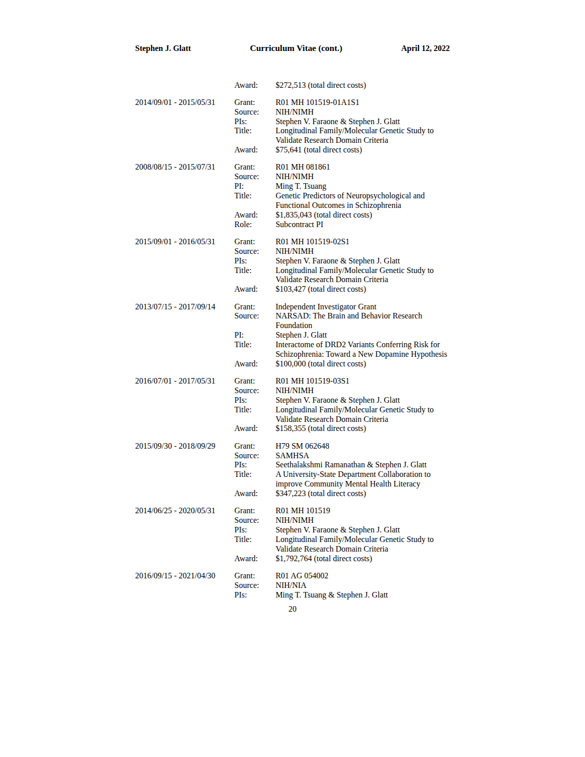Stephen J. Glatt
Curriculum Vitae (cont.)
April 12, 2022
| | Award: | $272,513 (total direct costs) |
| 2014/09/01 - 2015/05/31 | Grant: | R01 MH 101519-01A1S1 |
| | Source: | NIH/NIMH |
| | PIs: | Stephen V. Faraone & Stephen J. Glatt |
| | Title: | Longitudinal Family/Molecular Genetic Study to Validate Research Domain Criteria |
| | Award: | $75,641 (total direct costs) |
| 2008/08/15 - 2015/07/31 | Grant: | R01 MH 081861 |
| | Source: | NIH/NIMH |
| | PI: | Ming T. Tsuang |
| | Title: | Genetic Predictors of Neuropsychological and Functional Outcomes in Schizophrenia |
| | Award: | $1,835,043 (total direct costs) |
| | Role: | Subcontract PI |
| 2015/09/01 - 2016/05/31 | Grant: | R01 MH 101519-02S1 |
| | Source: | NIH/NIMH |
| | PIs: | Stephen V. Faraone & Stephen J. Glatt |
| | Title: | Longitudinal Family/Molecular Genetic Study to Validate Research Domain Criteria |
| | Award: | $103,427 (total direct costs) |
| 2013/07/15 - 2017/09/14 | Grant: | Independent Investigator Grant |
| | Source: | NARSAD: The Brain and Behavior Research Foundation |
| | PI: | Stephen J. Glatt |
| | Title: | Interactome of DRD2 Variants Conferring Risk for Schizophrenia: Toward a New Dopamine Hypothesis |
| | Award: | $100,000 (total direct costs) |
| 2016/07/01 - 2017/05/31 | Grant: | R01 MH 101519-03S1 |
| | Source: | NIH/NIMH |
| | PIs: | Stephen V. Faraone & Stephen J. Glatt |
| | Title: | Longitudinal Family/Molecular Genetic Study to Validate Research Domain Criteria |
| | Award: | $158,355 (total direct costs) |
| 2015/09/30 - 2018/09/29 | Grant: | H79 SM 062648 |
| | Source: | SAMHSA |
| | PIs: | Seethalakshmi Ramanathan & Stephen J. Glatt |
| | Title: | A University-State Department Collaboration to improve Community Mental Health Literacy |
| | Award: | $347,223 (total direct costs) |
| 2014/06/25 - 2020/05/31 | Grant: | R01 MH 101519 |
| | Source: | NIH/NIMH |
| | PIs: | Stephen V. Faraone & Stephen J. Glatt |
| | Title: | Longitudinal Family/Molecular Genetic Study to Validate Research Domain Criteria |
| | Award: | $1,792,764 (total direct costs) |
| 2016/09/15 - 2021/04/30 | Grant: | R01 AG 054002 |
| | Source: | NIH/NIA |
| | PIs: | Ming T. Tsuang & Stephen J. Glatt |
20